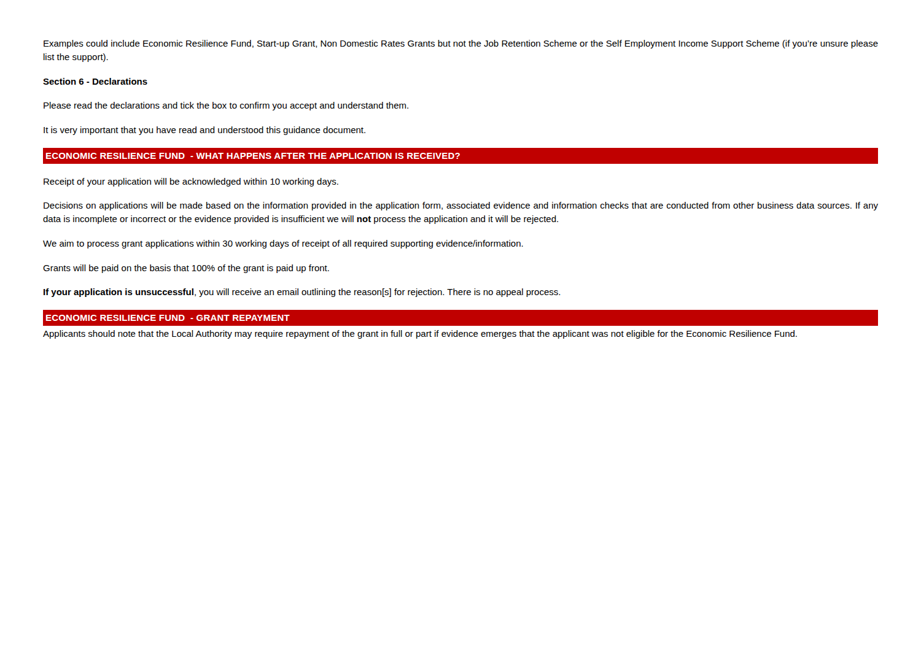Examples could include Economic Resilience Fund, Start-up Grant, Non Domestic Rates Grants but not the Job Retention Scheme or the Self Employment Income Support Scheme (if you’re unsure please list the support).
Section 6 - Declarations
Please read the declarations and tick the box to confirm you accept and understand them.
It is very important that you have read and understood this guidance document.
ECONOMIC RESILIENCE FUND - WHAT HAPPENS AFTER THE APPLICATION IS RECEIVED?
Receipt of your application will be acknowledged within 10 working days.
Decisions on applications will be made based on the information provided in the application form, associated evidence and information checks that are conducted from other business data sources. If any data is incomplete or incorrect or the evidence provided is insufficient we will not process the application and it will be rejected.
We aim to process grant applications within 30 working days of receipt of all required supporting evidence/information.
Grants will be paid on the basis that 100% of the grant is paid up front.
If your application is unsuccessful, you will receive an email outlining the reason[s] for rejection. There is no appeal process.
ECONOMIC RESILIENCE FUND - GRANT REPAYMENT
Applicants should note that the Local Authority may require repayment of the grant in full or part if evidence emerges that the applicant was not eligible for the Economic Resilience Fund.